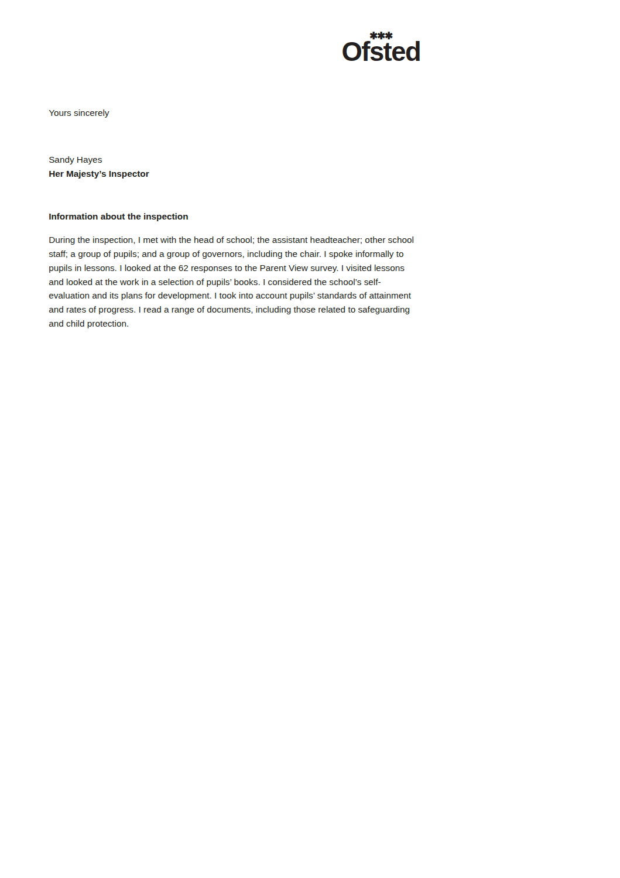✱✱✱ Ofsted
Yours sincerely
Sandy Hayes
Her Majesty’s Inspector
Information about the inspection
During the inspection, I met with the head of school; the assistant headteacher; other school staff; a group of pupils; and a group of governors, including the chair. I spoke informally to pupils in lessons. I looked at the 62 responses to the Parent View survey. I visited lessons and looked at the work in a selection of pupils’ books. I considered the school’s self-evaluation and its plans for development. I took into account pupils’ standards of attainment and rates of progress. I read a range of documents, including those related to safeguarding and child protection.